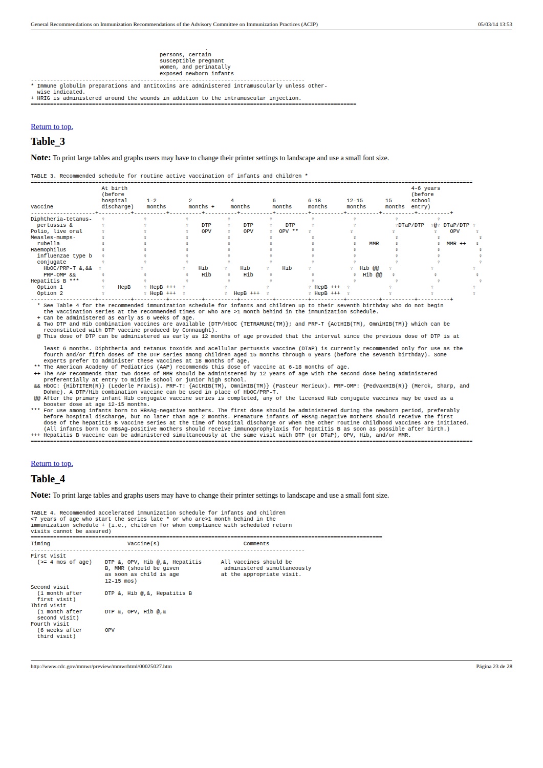General Recommendations on Immunization Recommendations of the Advisory Committee on Immunization Practices (ACIP)
05/03/14 13:53
                                                      .
                                        persons, certain
                                        susceptible pregnant
                                        women, and perinatally
                                        exposed newborn infants
-------------------------------------------------------------------------------------
* Immune globulin preparations and antitoxins are administered intramuscularly unless other-
  wise indicated.
+ HRIG is administered around the wounds in addition to the intramuscular injection.
=====================================================================================================
Return to top.
Table_3
Note: To print large tables and graphs users may have to change their printer settings to landscape and use a small font size.
TABLE 3. Recommended schedule for routine active vaccination of infants and children *
=========================================================================================================================================
                      At birth                                                                                        4-6 years
                      (before                                                                                         (before
                      hospital      1-2          2            4            6          6-18        12-15       15      school
Vaccine               discharge)    months       months +     months       months     months      months      months  entry)
--------------------+----------+----------+----------+----------+----------+----------+----------+----------+----------+----------+
Diphtheria-tetanus-   ♀            ♀            ♀            ♀            ♀            ♀            ♀            ♀            ♀
  pertussis &         ♀            ♀            ♀    DTP     ♀    DTP     ♀    DTP     ♀            ♀            ♀DTaP/DTP  ♀@♀ DTaP/DTP ♀
Polio, live oral      ♀            ♀            ♀    OPV     ♀    OPV     ♀  OPV **   ♀            ♀            ♀            ♀    OPV     ♀
Measles-mumps-        ♀            ♀            ♀            ♀            ♀            ♀            ♀            ♀            ♀            ♀
  rubella             ♀            ♀            ♀            ♀            ♀            ♀            ♀    MMR     ♀            ♀  MMR ++   ♀
Haemophilus           ♀            ♀            ♀            ♀            ♀            ♀            ♀            ♀            ♀            ♀
  influenzae type b   ♀            ♀            ♀            ♀            ♀            ♀            ♀            ♀            ♀            ♀
  conjugate           ♀            ♀            ♀            ♀            ♀            ♀            ♀            ♀            ♀            ♀
    HbOC/PRP-T &,&&  ♀            ♀            ♀    Hib     ♀    Hib     ♀    Hib     ♀            ♀  Hib @@   ♀            ♀            ♀
    PRP-OMP &&        ♀            ♀            ♀    Hib     ♀    Hib     ♀            ♀            ♀  Hib @@   ♀            ♀            ♀
Hepatitis B ***       ♀            ♀            ♀            ♀            ♀            ♀            ♀            ♀            ♀            ♀
  Option 1            ♀    HepB    ♀ HepB +++  ♀            ♀            ♀            ♀ HepB +++  ♀            ♀            ♀            ♀
  Option 2            ♀            ♀ HepB +++  ♀            ♀  HepB +++  ♀            ♀ HepB +++  ♀            ♀            ♀            ♀
--------------------+----------+----------+----------+----------+----------+----------+----------+----------+----------+----------+
  * See Table 4 for the recommended immunization schedule for infants and children up to their seventh birthday who do not begin
    the vaccination series at the recommended times or who are >1 month behind in the immunization schedule.
  + Can be administered as early as 6 weeks of age.
  & Two DTP and Hib combination vaccines are available (DTP/HbOC {TETRAMUNE(TM)}; and PRP-T {ActHIB(TM), OmniHIB(TM)} which can be
    reconstituted with DTP vaccine produced by Connaught).
  @ This dose of DTP can be administered as early as 12 months of age provided that the interval since the previous dose of DTP is at

    least 6 months. Diphtheria and tetanus toxoids and acellular pertussis vaccine (DTaP) is currently recommended only for use as the
    fourth and/or fifth doses of the DTP series among children aged 15 months through 6 years (before the seventh birthday). Some
    experts prefer to administer these vaccines at 18 months of age.
 ** The American Academy of Pediatrics (AAP) recommends this dose of vaccine at 6-18 months of age.
 ++ The AAP recommends that two doses of MMR should be administered by 12 years of age with the second dose being administered
    preferentially at entry to middle school or junior high school.
 && HbOC: {HibTITER(R)} (Lederle Praxis). PRP-T: {ActHIB(TM), OmniHIB(TM)} (Pasteur Merieux). PRP-OMP: {PedvaxHIB(R)} (Merck, Sharp, and
    Dohme). A DTP/Hib combination vaccine can be used in place of HbOC/PRP-T.
 @@ After the primary infant Hib conjugate vaccine series is completed, any of the licensed Hib conjugate vaccines may be used as a
    booster dose at age 12-15 months.
*** For use among infants born to HBsAg-negative mothers. The first dose should be administered during the newborn period, preferably
    before hospital discharge, but no later than age 2 months. Premature infants of HBsAg-negative mothers should receive the first
    dose of the hepatitis B vaccine series at the time of hospital discharge or when the other routine childhood vaccines are initiated.
    (All infants born to HBsAg-positive mothers should receive immunoprophylaxis for hepatitis B as soon as possible after birth.)
+++ Hepatitis B vaccine can be administered simultaneously at the same visit with DTP (or DTaP), OPV, Hib, and/or MMR.
=========================================================================================================================================
Return to top.
Table_4
Note: To print large tables and graphs users may have to change their printer settings to landscape and use a small font size.
TABLE 4. Recommended accelerated immunization schedule for infants and children
<7 years of age who start the series late * or who are>1 month behind in the
immunization schedule + (i.e., children for whom compliance with scheduled return
visits cannot be assured)
=============================================================================================================
Timing                        Vaccine(s)                          Comments
-------------------------------------------------------------------------------------
First visit
  (>= 4 mos of age)    DTP &, OPV, Hib @,&, Hepatitis      All vaccines should be
                       B, MMR (should be given              administered simultaneously
                       as soon as child is age             at the appropriate visit.
                       12-15 mos)
Second visit
  (1 month after       DTP &, Hib @,&, Hepatitis B
  first visit)
Third visit
  (1 month after       DTP &, OPV, Hib @,&
  second visit)
Fourth visit
  (6 weeks after       OPV
  third visit)
http://www.cdc.gov/mmwr/preview/mmwrhtml/00025027.htm
Página 23 de 28